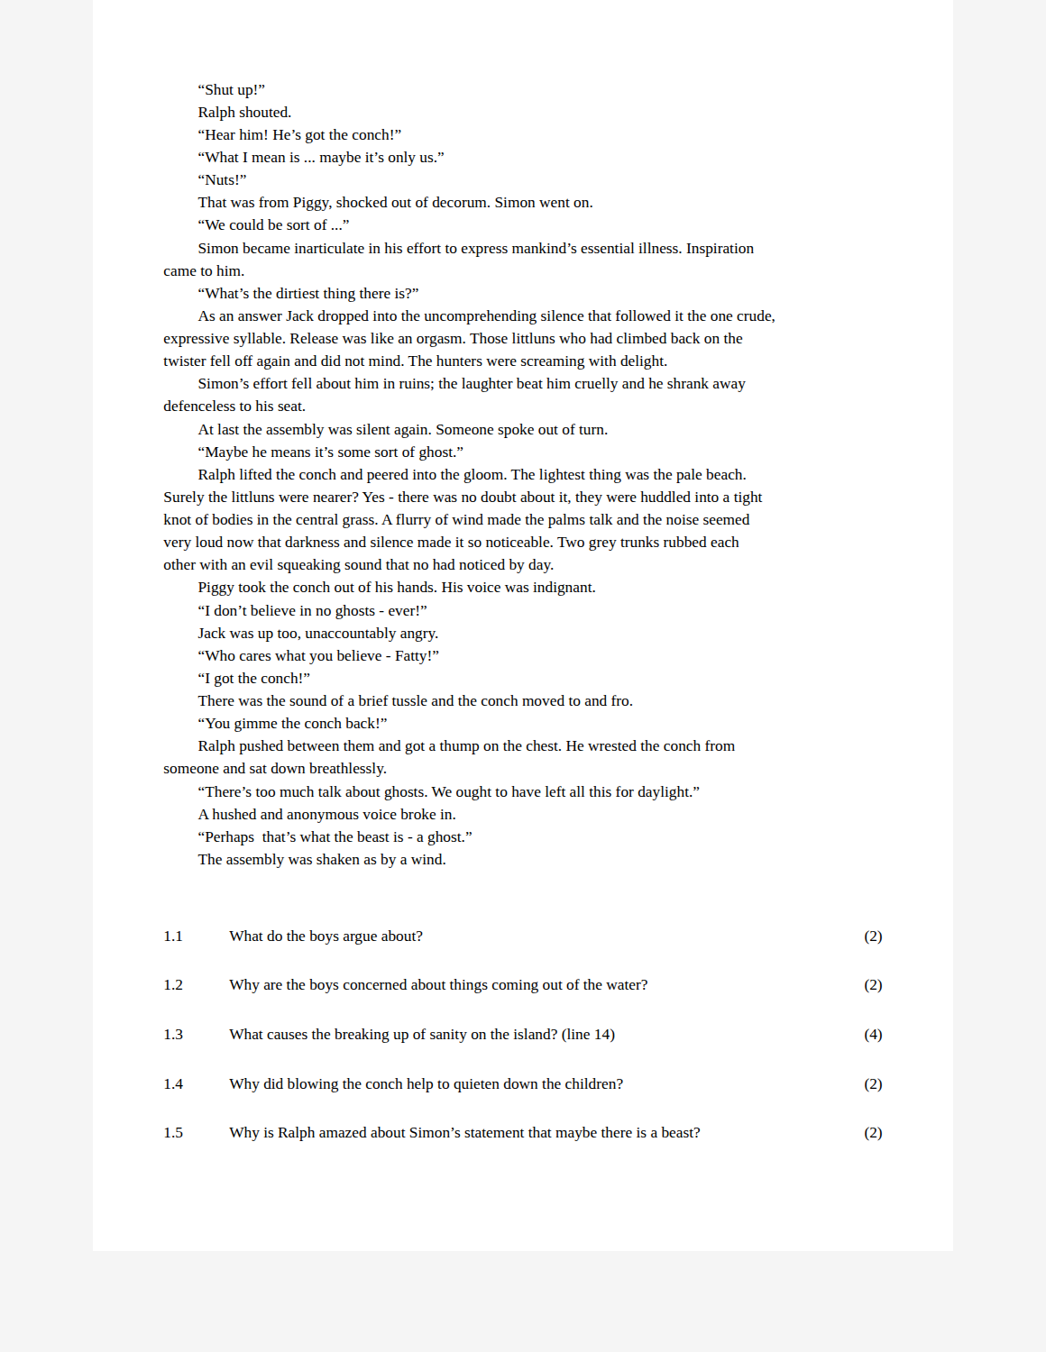“Shut up!”
Ralph shouted.
“Hear him! He’s got the conch!”
“What I mean is ... maybe it’s only us.”
“Nuts!”
That was from Piggy, shocked out of decorum. Simon went on.
“We could be sort of ...”
Simon became inarticulate in his effort to express mankind’s essential illness. Inspiration
came to him.
“What’s the dirtiest thing there is?”
As an answer Jack dropped into the uncomprehending silence that followed it the one crude,
expressive syllable. Release was like an orgasm. Those littluns who had climbed back on the
twister fell off again and did not mind. The hunters were screaming with delight.
Simon’s effort fell about him in ruins; the laughter beat him cruelly and he shrank away
defenceless to his seat.
At last the assembly was silent again. Someone spoke out of turn.
“Maybe he means it’s some sort of ghost.”
Ralph lifted the conch and peered into the gloom. The lightest thing was the pale beach.
Surely the littluns were nearer? Yes - there was no doubt about it, they were huddled into a tight
knot of bodies in the central grass. A flurry of wind made the palms talk and the noise seemed
very loud now that darkness and silence made it so noticeable. Two grey trunks rubbed each
other with an evil squeaking sound that no had noticed by day.
Piggy took the conch out of his hands. His voice was indignant.
“I don’t believe in no ghosts - ever!”
Jack was up too, unaccountably angry.
“Who cares what you believe - Fatty!”
“I got the conch!”
There was the sound of a brief tussle and the conch moved to and fro.
“You gimme the conch back!”
Ralph pushed between them and got a thump on the chest. He wrested the conch from
someone and sat down breathlessly.
“There’s too much talk about ghosts. We ought to have left all this for daylight.”
A hushed and anonymous voice broke in.
“Perhaps that’s what the beast is - a ghost.”
The assembly was shaken as by a wind.
| 1.1 | What do the boys argue about? | (2) |
| 1.2 | Why are the boys concerned about things coming out of the water? | (2) |
| 1.3 | What causes the breaking up of sanity on the island? (line 14) | (4) |
| 1.4 | Why did blowing the conch help to quieten down the children? | (2) |
| 1.5 | Why is Ralph amazed about Simon’s statement that maybe there is a beast? | (2) |